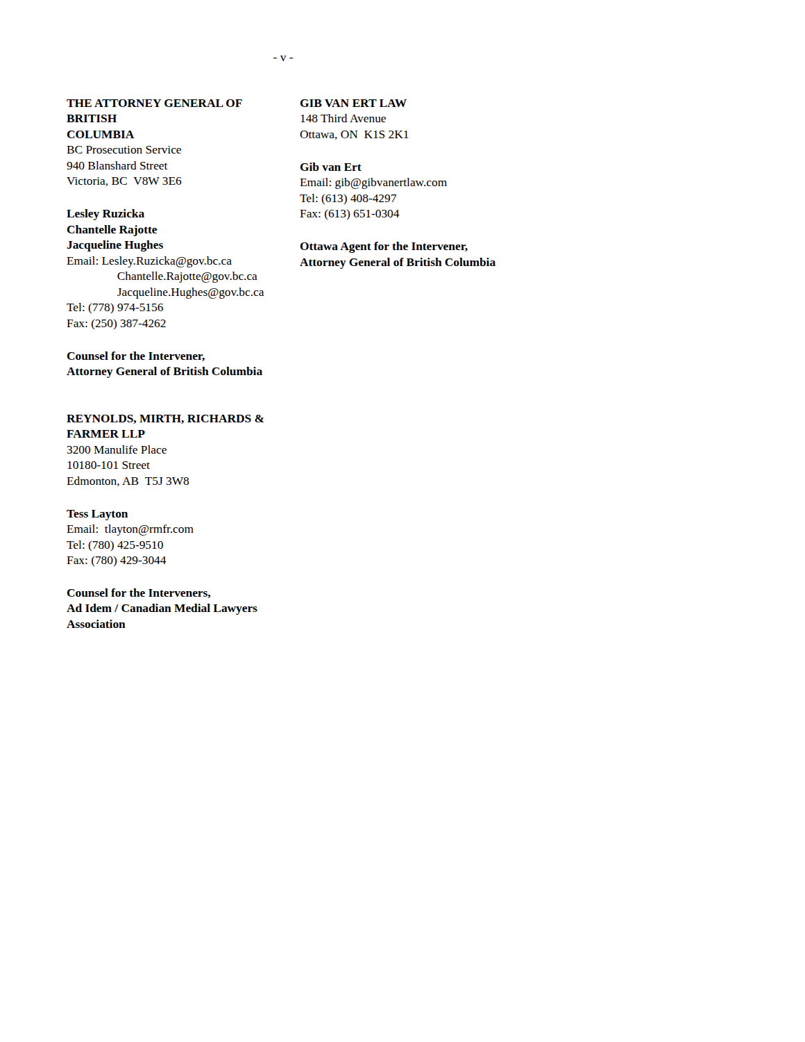- v -
THE ATTORNEY GENERAL OF BRITISH
COLUMBIA
BC Prosecution Service
940 Blanshard Street
Victoria, BC V8W 3E6
Lesley Ruzicka
Chantelle Rajotte
Jacqueline Hughes
Email: Lesley.Ruzicka@gov.bc.ca
Chantelle.Rajotte@gov.bc.ca
Jacqueline.Hughes@gov.bc.ca
Tel: (778) 974-5156
Fax: (250) 387-4262
Counsel for the Intervener,
Attorney General of British Columbia
REYNOLDS, MIRTH, RICHARDS &
FARMER LLP
3200 Manulife Place
10180-101 Street
Edmonton, AB T5J 3W8
Tess Layton
Email: tlayton@rmfr.com
Tel: (780) 425-9510
Fax: (780) 429-3044
Counsel for the Interveners,
Ad Idem / Canadian Medial Lawyers Association
GIB VAN ERT LAW
148 Third Avenue
Ottawa, ON K1S 2K1
Gib van Ert
Email: gib@gibvanertlaw.com
Tel: (613) 408-4297
Fax: (613) 651-0304
Ottawa Agent for the Intervener,
Attorney General of British Columbia